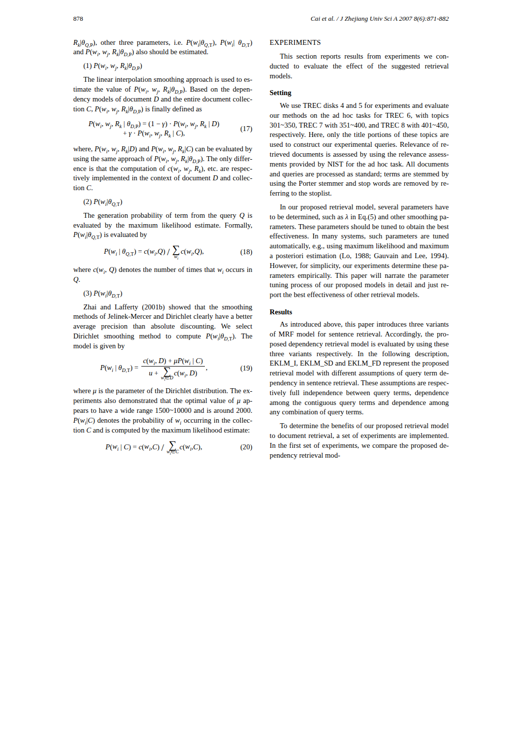878 Cai et al. / J Zhejiang Univ Sci A 2007 8(6):871-882
Rk|θQ,P), other three parameters, i.e. P(wi|θQ,T), P(wi| θD,T) and P(wi, wj, Rk|θD,P) also should be estimated.
(1) P(wi, wj, Rk|θD,P)
The linear interpolation smoothing approach is used to estimate the value of P(wi, wj, Rk|θD,P). Based on the dependency models of document D and the entire document collection C, P(wi, wj, Rk|θD,P) is finally defined as
P(wi, wj, Rk | θD,P) = (1 − γ) · P(wi, wj, Rk | D)
+ γ · P(wi, wj, Rk | C), (17)
where, P(wi, wj, Rk|D) and P(wi, wj, Rk|C) can be evaluated by using the same approach of P(wi, wj, Rk|θD,P). The only difference is that the computation of c(wi, wj, Rk), etc. are respectively implemented in the context of document D and collection C.
(2) P(wi|θQ,T)
The generation probability of term from the query Q is evaluated by the maximum likelihood estimate. Formally, P(wi|θQ,T) is evaluated by
P(wi | θQ,T) = c(wi,Q) / ∑wi c(wi,Q), (18)
where c(wi, Q) denotes the number of times that wi occurs in Q.
(3) P(wi|θD,T)
Zhai and Lafferty (2001b) showed that the smoothing methods of Jelinek-Mercer and Dirichlet clearly have a better average precision than absolute discounting. We select Dirichlet smoothing method to compute P(wi|θD,T). The model is given by
P(wi | θD,T) = c(wi, D) + μP(wi | C) u + ∑wi∈D c(wi, D) , (19)
where μ is the parameter of the Dirichlet distribution. The experiments also demonstrated that the optimal value of μ appears to have a wide range 1500~10000 and is around 2000. P(wi|C) denotes the probability of wi occurring in the collection C and is computed by the maximum likelihood estimate:
P(wi | C) = c(wi,C) / ∑wi∈C c(wi,C), (20)
Experiments
This section reports results from experiments we conducted to evaluate the effect of the suggested retrieval models.
Setting
We use TREC disks 4 and 5 for experiments and evaluate our methods on the ad hoc tasks for TREC 6, with topics 301~350, TREC 7 with 351~400, and TREC 8 with 401~450, respectively. Here, only the title portions of these topics are used to construct our experimental queries. Relevance of retrieved documents is assessed by using the relevance assessments provided by NIST for the ad hoc task. All documents and queries are processed as standard; terms are stemmed by using the Porter stemmer and stop words are removed by referring to the stoplist.
In our proposed retrieval model, several parameters have to be determined, such as λ in Eq.(5) and other smoothing parameters. These parameters should be tuned to obtain the best effectiveness. In many systems, such parameters are tuned automatically, e.g., using maximum likelihood and maximum a posteriori estimation (Lo, 1988; Gauvain and Lee, 1994). However, for simplicity, our experiments determine these parameters empirically. This paper will narrate the parameter tuning process of our proposed models in detail and just report the best effectiveness of other retrieval models.
Results
As introduced above, this paper introduces three variants of MRF model for sentence retrieval. Accordingly, the proposed dependency retrieval model is evaluated by using these three variants respectively. In the following description, EKLM_I, EKLM_SD and EKLM_FD represent the proposed retrieval model with different assumptions of query term dependency in sentence retrieval. These assumptions are respectively full independence between query terms, dependence among the contiguous query terms and dependence among any combination of query terms.
To determine the benefits of our proposed retrieval model to document retrieval, a set of experiments are implemented. In the first set of experiments, we compare the proposed dependency retrieval mod-